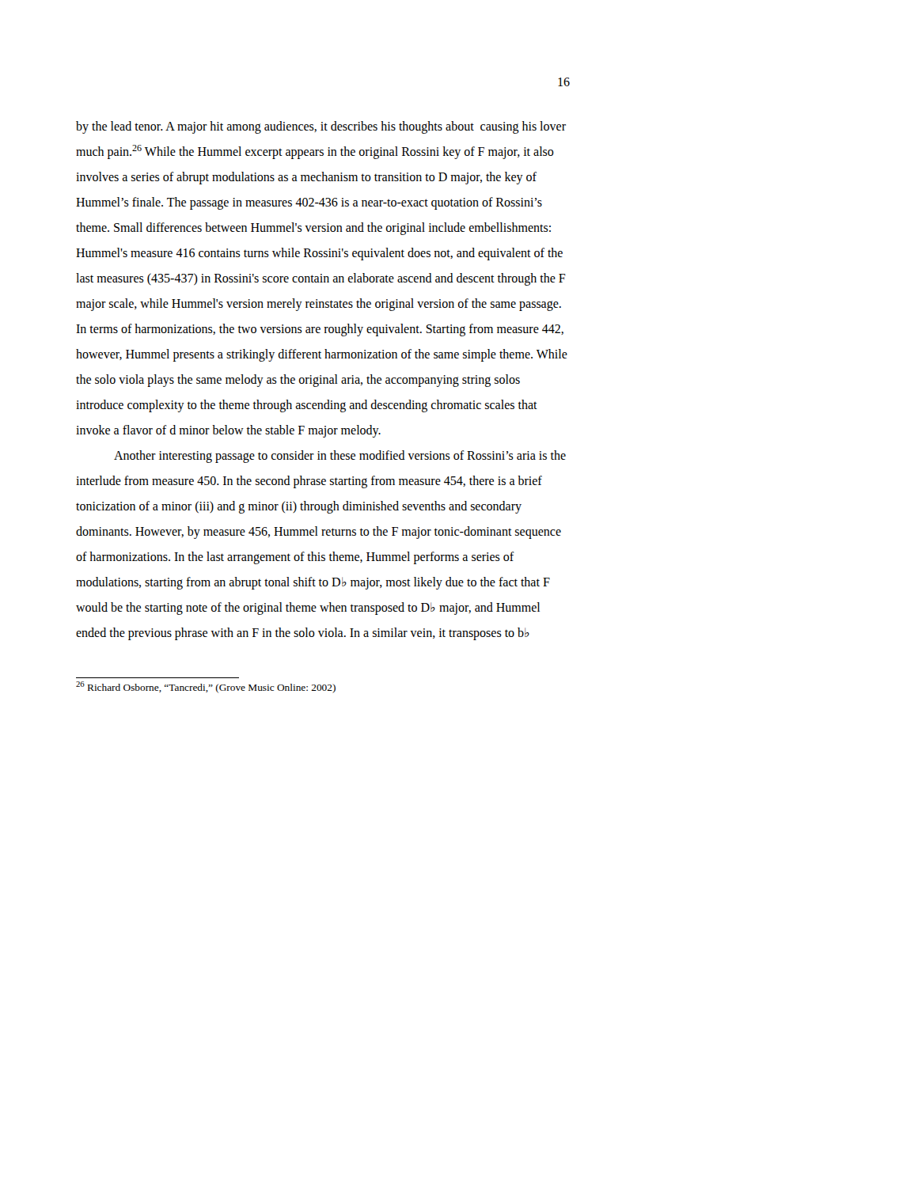16
by the lead tenor. A major hit among audiences, it describes his thoughts about causing his lover much pain.26 While the Hummel excerpt appears in the original Rossini key of F major, it also involves a series of abrupt modulations as a mechanism to transition to D major, the key of Hummel’s finale. The passage in measures 402-436 is a near-to-exact quotation of Rossini’s theme. Small differences between Hummel's version and the original include embellishments: Hummel's measure 416 contains turns while Rossini's equivalent does not, and equivalent of the last measures (435-437) in Rossini's score contain an elaborate ascend and descent through the F major scale, while Hummel's version merely reinstates the original version of the same passage. In terms of harmonizations, the two versions are roughly equivalent. Starting from measure 442, however, Hummel presents a strikingly different harmonization of the same simple theme. While the solo viola plays the same melody as the original aria, the accompanying string solos introduce complexity to the theme through ascending and descending chromatic scales that invoke a flavor of d minor below the stable F major melody.
Another interesting passage to consider in these modified versions of Rossini’s aria is the interlude from measure 450. In the second phrase starting from measure 454, there is a brief tonicization of a minor (iii) and g minor (ii) through diminished sevenths and secondary dominants. However, by measure 456, Hummel returns to the F major tonic-dominant sequence of harmonizations. In the last arrangement of this theme, Hummel performs a series of modulations, starting from an abrupt tonal shift to D♭ major, most likely due to the fact that F would be the starting note of the original theme when transposed to D♭ major, and Hummel ended the previous phrase with an F in the solo viola. In a similar vein, it transposes to b♭
26 Richard Osborne, “Tancredi,” (Grove Music Online: 2002)